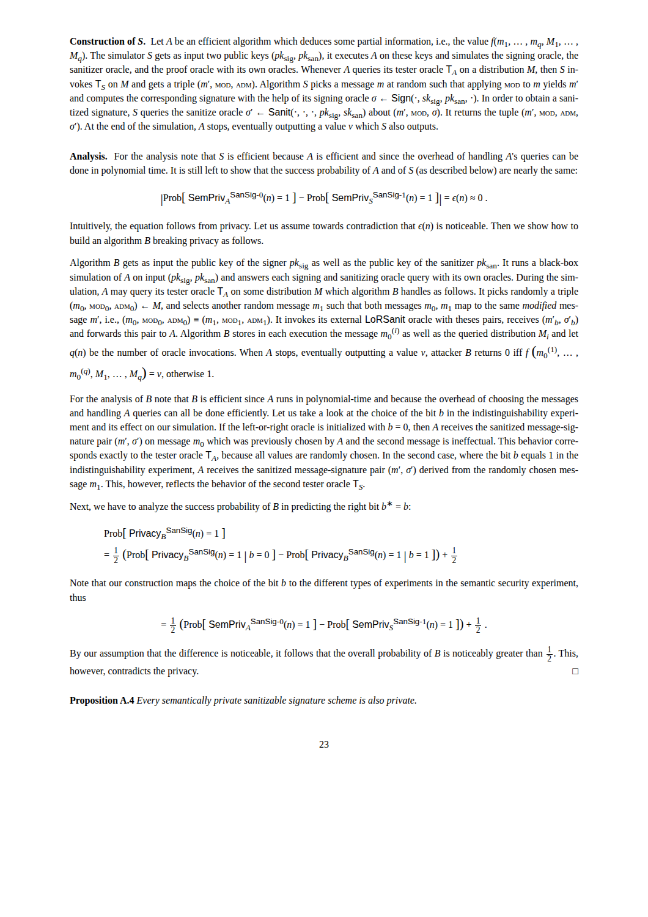Construction of S. Let A be an efficient algorithm which deduces some partial information, i.e., the value f(m1, … , mq, M1, … , Mq). The simulator S gets as input two public keys (pksig, pksan), it executes A on these keys and simulates the signing oracle, the sanitizer oracle, and the proof oracle with its own oracles. Whenever A queries its tester oracle TA on a distribution M, then S invokes TS on M and gets a triple (m′, mod, adm). Algorithm S picks a message m at random such that applying mod to m yields m′ and computes the corresponding signature with the help of its signing oracle σ ← Sign(·, sksig, pksan, ·). In order to obtain a sanitized signature, S queries the sanitize oracle σ′ ← Sanit(·, ·, ·, pksig, sksan) about (m′, mod, σ). It returns the tuple (m′, mod, adm, σ′). At the end of the simulation, A stops, eventually outputting a value v which S also outputs.
Analysis. For the analysis note that S is efficient because A is efficient and since the overhead of handling A's queries can be done in polynomial time. It is still left to show that the success probability of A and of S (as described below) are nearly the same:
|Prob[ SemPrivASanSig-0(n) = 1 ] − Prob[ SemPrivSSanSig-1(n) = 1 ]| = ϵ(n) ≈ 0 .
Intuitively, the equation follows from privacy. Let us assume towards contradiction that ϵ(n) is noticeable. Then we show how to build an algorithm B breaking privacy as follows.
Algorithm B gets as input the public key of the signer pksig as well as the public key of the sanitizer pksan. It runs a black-box simulation of A on input (pksig, pksan) and answers each signing and sanitizing oracle query with its own oracles. During the simulation, A may query its tester oracle TA on some distribution M which algorithm B handles as follows. It picks randomly a triple (m0, mod0, adm0) ← M, and selects another random message m1 such that both messages m0, m1 map to the same modified message m′, i.e., (m0, mod0, adm0) ≡ (m1, mod1, adm1). It invokes its external LoRSanit oracle with theses pairs, receives (m′b, σ′b) and forwards this pair to A. Algorithm B stores in each execution the message m0(i) as well as the queried distribution Mi and let q(n) be the number of oracle invocations. When A stops, eventually outputting a value v, attacker B returns 0 iff f (m0(1), … , m0(q), M1, … , Mq) = v, otherwise 1.
For the analysis of B note that B is efficient since A runs in polynomial-time and because the overhead of choosing the messages and handling A queries can all be done efficiently. Let us take a look at the choice of the bit b in the indistinguishability experiment and its effect on our simulation. If the left-or-right oracle is initialized with b = 0, then A receives the sanitized message-signature pair (m′, σ′) on message m0 which was previously chosen by A and the second message is ineffectual. This behavior corresponds exactly to the tester oracle TA, because all values are randomly chosen. In the second case, where the bit b equals 1 in the indistinguishability experiment, A receives the sanitized message-signature pair (m′, σ′) derived from the randomly chosen message m1. This, however, reflects the behavior of the second tester oracle TS.
Next, we have to analyze the success probability of B in predicting the right bit b∗ = b:
Prob[ PrivacyBSanSig(n) = 1 ] = 12 (Prob[ PrivacyBSanSig(n) = 1 | b = 0 ] − Prob[ PrivacyBSanSig(n) = 1 | b = 1 ]) + 12
Note that our construction maps the choice of the bit b to the different types of experiments in the semantic security experiment, thus
= 12 (Prob[ SemPrivASanSig-0(n) = 1 ] − Prob[ SemPrivSSanSig-1(n) = 1 ]) + 12 .
By our assumption that the difference is noticeable, it follows that the overall probability of B is noticeably greater than 12. This, however, contradicts the privacy.□
Proposition A.4 Every semantically private sanitizable signature scheme is also private.
23